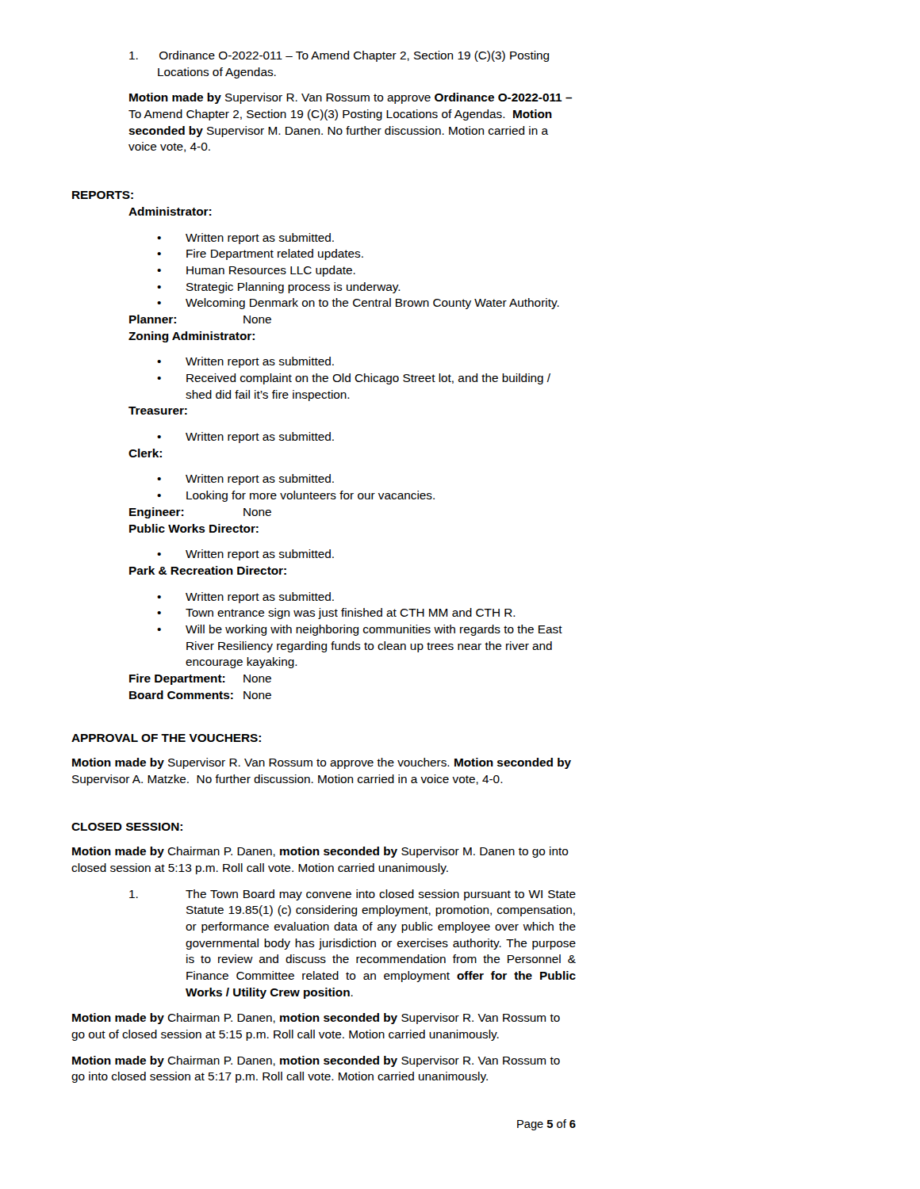1. Ordinance O-2022-011 – To Amend Chapter 2, Section 19 (C)(3) Posting Locations of Agendas.
Motion made by Supervisor R. Van Rossum to approve Ordinance O-2022-011 – To Amend Chapter 2, Section 19 (C)(3) Posting Locations of Agendas. Motion seconded by Supervisor M. Danen. No further discussion. Motion carried in a voice vote, 4-0.
REPORTS:
Administrator:
•Written report as submitted.
•Fire Department related updates.
•Human Resources LLC update.
•Strategic Planning process is underway.
•Welcoming Denmark on to the Central Brown County Water Authority.
Planner: None
Zoning Administrator:
•Written report as submitted.
•Received complaint on the Old Chicago Street lot, and the building / shed did fail it’s fire inspection.
Treasurer:
•Written report as submitted.
Clerk:
•Written report as submitted.
•Looking for more volunteers for our vacancies.
Engineer: None
Public Works Director:
•Written report as submitted.
Park & Recreation Director:
•Written report as submitted.
•Town entrance sign was just finished at CTH MM and CTH R.
•Will be working with neighboring communities with regards to the East River Resiliency regarding funds to clean up trees near the river and encourage kayaking.
Fire Department: None
Board Comments: None
APPROVAL OF THE VOUCHERS:
Motion made by Supervisor R. Van Rossum to approve the vouchers. Motion seconded by Supervisor A. Matzke. No further discussion. Motion carried in a voice vote, 4-0.
CLOSED SESSION:
Motion made by Chairman P. Danen, motion seconded by Supervisor M. Danen to go into closed session at 5:13 p.m. Roll call vote. Motion carried unanimously.
1. The Town Board may convene into closed session pursuant to WI State Statute 19.85(1) (c) considering employment, promotion, compensation, or performance evaluation data of any public employee over which the governmental body has jurisdiction or exercises authority. The purpose is to review and discuss the recommendation from the Personnel & Finance Committee related to an employment offer for the Public Works / Utility Crew position.
Motion made by Chairman P. Danen, motion seconded by Supervisor R. Van Rossum to go out of closed session at 5:15 p.m. Roll call vote. Motion carried unanimously.
Motion made by Chairman P. Danen, motion seconded by Supervisor R. Van Rossum to go into closed session at 5:17 p.m. Roll call vote. Motion carried unanimously.
Page 5 of 6